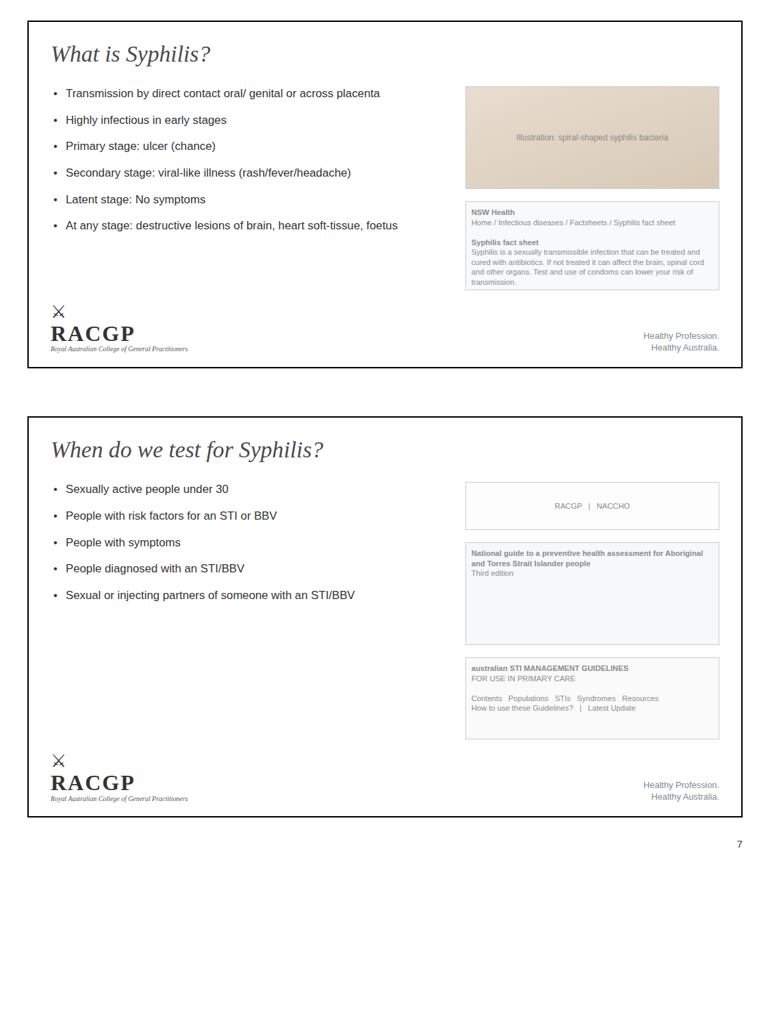What is Syphilis?
Transmission by direct contact oral/ genital or across placenta
Highly infectious in early stages
Primary stage: ulcer (chance)
Secondary stage: viral-like illness (rash/fever/headache)
Latent stage: No symptoms
At any stage: destructive lesions of brain, heart soft-tissue, foetus
Illustration: spiral-shaped syphilis bacteria
NSW Health
Home / Infectious diseases / Factsheets / Syphilis fact sheet
Syphilis fact sheet
Syphilis is a sexually transmissible infection that can be treated and cured with antibiotics. If not treated it can affect the brain, spinal cord and other organs. Test and use of condoms can lower your risk of transmission.
⚔
RACGP
Royal Australian College of General Practitioners
Healthy Profession.
Healthy Australia.
When do we test for Syphilis?
Sexually active people under 30
People with risk factors for an STI or BBV
People with symptoms
People diagnosed with an STI/BBV
Sexual or injecting partners of someone with an STI/BBV
RACGP | NACCHO
National guide to a preventive health assessment for Aboriginal and Torres Strait Islander people
Third edition
australian STI MANAGEMENT GUIDELINES
FOR USE IN PRIMARY CARE
Contents Populations STIs Syndromes Resources
How to use these Guidelines? | Latest Update
⚔
RACGP
Royal Australian College of General Practitioners
Healthy Profession.
Healthy Australia.
7